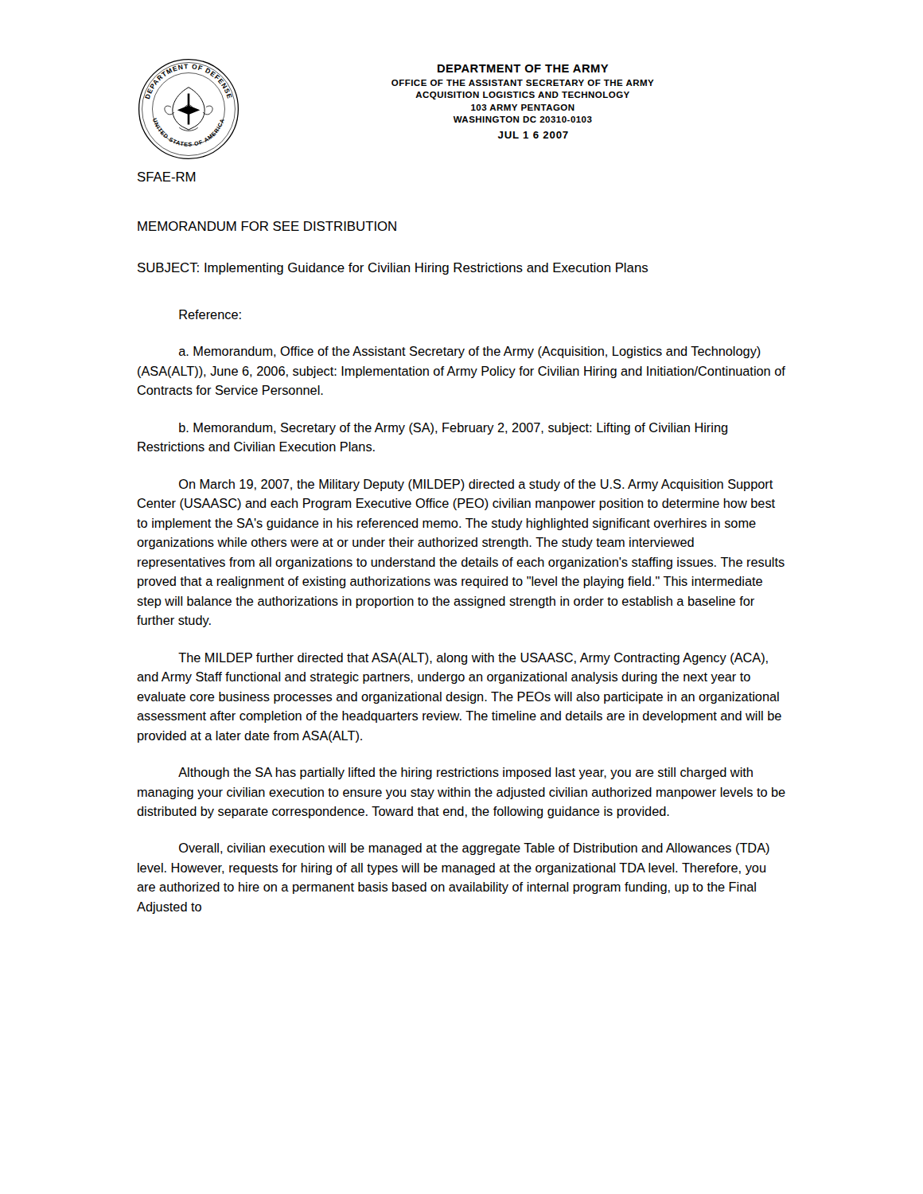DEPARTMENT OF DEFENSE UNITED STATES OF AMERICA
DEPARTMENT OF THE ARMY
OFFICE OF THE ASSISTANT SECRETARY OF THE ARMY
ACQUISITION LOGISTICS AND TECHNOLOGY
103 ARMY PENTAGON
WASHINGTON DC 20310-0103
JUL 1 6 2007
SFAE-RM
MEMORANDUM FOR SEE DISTRIBUTION
SUBJECT: Implementing Guidance for Civilian Hiring Restrictions and Execution Plans
Reference:
a. Memorandum, Office of the Assistant Secretary of the Army (Acquisition, Logistics and Technology) (ASA(ALT)), June 6, 2006, subject: Implementation of Army Policy for Civilian Hiring and Initiation/Continuation of Contracts for Service Personnel.
b. Memorandum, Secretary of the Army (SA), February 2, 2007, subject: Lifting of Civilian Hiring Restrictions and Civilian Execution Plans.
On March 19, 2007, the Military Deputy (MILDEP) directed a study of the U.S. Army Acquisition Support Center (USAASC) and each Program Executive Office (PEO) civilian manpower position to determine how best to implement the SA's guidance in his referenced memo. The study highlighted significant overhires in some organizations while others were at or under their authorized strength. The study team interviewed representatives from all organizations to understand the details of each organization's staffing issues. The results proved that a realignment of existing authorizations was required to "level the playing field." This intermediate step will balance the authorizations in proportion to the assigned strength in order to establish a baseline for further study.
The MILDEP further directed that ASA(ALT), along with the USAASC, Army Contracting Agency (ACA), and Army Staff functional and strategic partners, undergo an organizational analysis during the next year to evaluate core business processes and organizational design. The PEOs will also participate in an organizational assessment after completion of the headquarters review. The timeline and details are in development and will be provided at a later date from ASA(ALT).
Although the SA has partially lifted the hiring restrictions imposed last year, you are still charged with managing your civilian execution to ensure you stay within the adjusted civilian authorized manpower levels to be distributed by separate correspondence. Toward that end, the following guidance is provided.
Overall, civilian execution will be managed at the aggregate Table of Distribution and Allowances (TDA) level. However, requests for hiring of all types will be managed at the organizational TDA level. Therefore, you are authorized to hire on a permanent basis based on availability of internal program funding, up to the Final Adjusted to